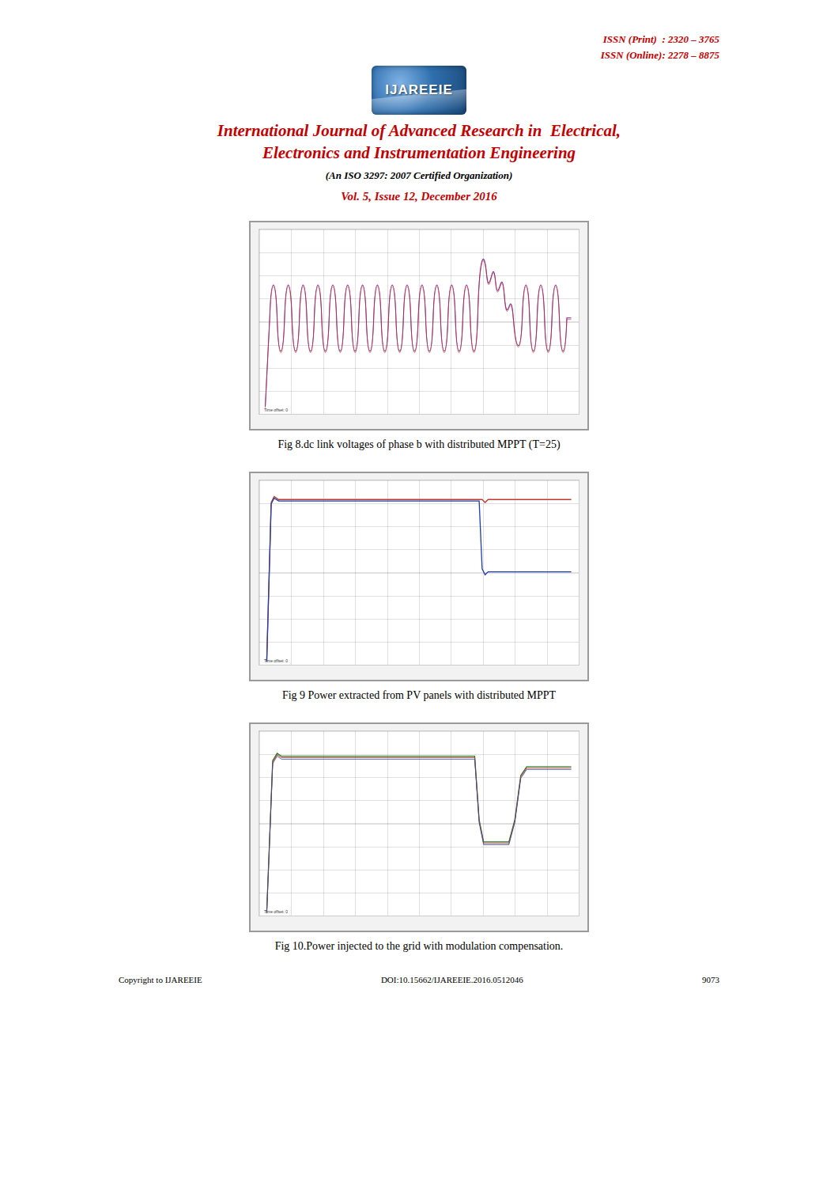ISSN (Print) : 2320 – 3765
ISSN (Online): 2278 – 8875
International Journal of Advanced Research in Electrical,
Electronics and Instrumentation Engineering
(An ISO 3297: 2007 Certified Organization)
Vol. 5, Issue 12, December 2016
Time offset: 0
Fig 8.dc link voltages of phase b with distributed MPPT (T=25)
Time offset: 0
Fig 9 Power extracted from PV panels with distributed MPPT
Time offset: 0
Fig 10.Power injected to the grid with modulation compensation.
Copyright to IJAREEIE
DOI:10.15662/IJAREEIE.2016.0512046
9073